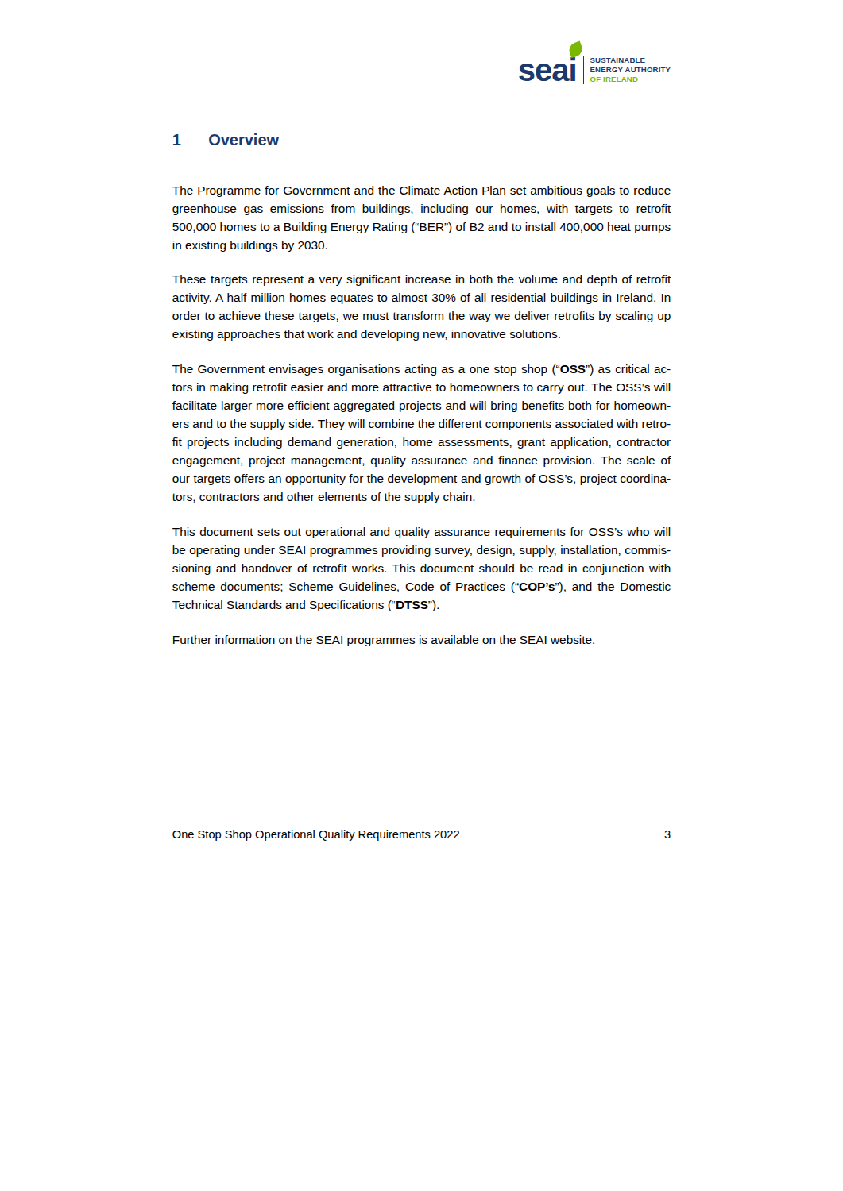seai
SUSTAINABLE
ENERGY AUTHORITY
OF IRELAND
1 Overview
The Programme for Government and the Climate Action Plan set ambitious goals to reduce greenhouse gas emissions from buildings, including our homes, with targets to retrofit 500,000 homes to a Building Energy Rating (“BER”) of B2 and to install 400,000 heat pumps in existing buildings by 2030.
These targets represent a very significant increase in both the volume and depth of retrofit activity. A half million homes equates to almost 30% of all residential buildings in Ireland. In order to achieve these targets, we must transform the way we deliver retrofits by scaling up existing approaches that work and developing new, innovative solutions.
The Government envisages organisations acting as a one stop shop (“OSS”) as critical actors in making retrofit easier and more attractive to homeowners to carry out. The OSS’s will facilitate larger more efficient aggregated projects and will bring benefits both for homeowners and to the supply side. They will combine the different components associated with retrofit projects including demand generation, home assessments, grant application, contractor engagement, project management, quality assurance and finance provision. The scale of our targets offers an opportunity for the development and growth of OSS’s, project coordinators, contractors and other elements of the supply chain.
This document sets out operational and quality assurance requirements for OSS’s who will be operating under SEAI programmes providing survey, design, supply, installation, commissioning and handover of retrofit works. This document should be read in conjunction with scheme documents; Scheme Guidelines, Code of Practices (“COP’s”), and the Domestic Technical Standards and Specifications (“DTSS”).
Further information on the SEAI programmes is available on the SEAI website.
One Stop Shop Operational Quality Requirements 2022 3